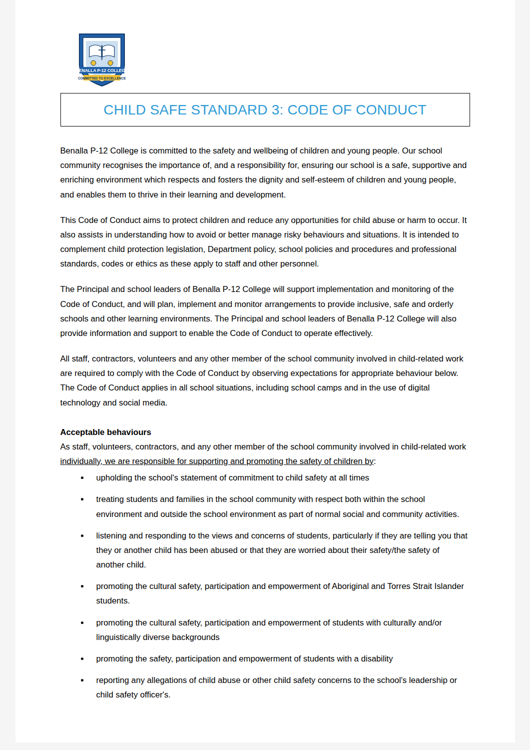Benalla P-12 College crest BENALLA P-12 COLLEGE COMMITTED TO EXCELLENCE
CHILD SAFE STANDARD 3: CODE OF CONDUCT
Benalla P-12 College is committed to the safety and wellbeing of children and young people. Our school community recognises the importance of, and a responsibility for, ensuring our school is a safe, supportive and enriching environment which respects and fosters the dignity and self-esteem of children and young people, and enables them to thrive in their learning and development.
This Code of Conduct aims to protect children and reduce any opportunities for child abuse or harm to occur. It also assists in understanding how to avoid or better manage risky behaviours and situations. It is intended to complement child protection legislation, Department policy, school policies and procedures and professional standards, codes or ethics as these apply to staff and other personnel.
The Principal and school leaders of Benalla P-12 College will support implementation and monitoring of the Code of Conduct, and will plan, implement and monitor arrangements to provide inclusive, safe and orderly schools and other learning environments. The Principal and school leaders of Benalla P-12 College will also provide information and support to enable the Code of Conduct to operate effectively.
All staff, contractors, volunteers and any other member of the school community involved in child-related work are required to comply with the Code of Conduct by observing expectations for appropriate behaviour below. The Code of Conduct applies in all school situations, including school camps and in the use of digital technology and social media.
Acceptable behaviours
As staff, volunteers, contractors, and any other member of the school community involved in child-related work individually, we are responsible for supporting and promoting the safety of children by:
upholding the school's statement of commitment to child safety at all times
treating students and families in the school community with respect both within the school environment and outside the school environment as part of normal social and community activities.
listening and responding to the views and concerns of students, particularly if they are telling you that they or another child has been abused or that they are worried about their safety/the safety of another child.
promoting the cultural safety, participation and empowerment of Aboriginal and Torres Strait Islander students.
promoting the cultural safety, participation and empowerment of students with culturally and/or linguistically diverse backgrounds
promoting the safety, participation and empowerment of students with a disability
reporting any allegations of child abuse or other child safety concerns to the school's leadership or child safety officer's.